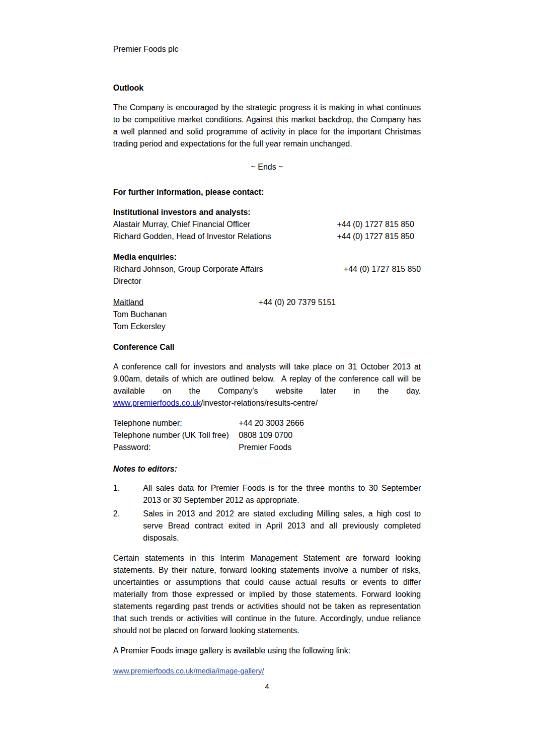Premier Foods plc
Outlook
The Company is encouraged by the strategic progress it is making in what continues to be competitive market conditions. Against this market backdrop, the Company has a well planned and solid programme of activity in place for the important Christmas trading period and expectations for the full year remain unchanged.
~ Ends ~
For further information, please contact:
| Institutional investors and analysts: | |
| Alastair Murray, Chief Financial Officer | +44 (0) 1727 815 850 |
| Richard Godden, Head of Investor Relations | +44 (0) 1727 815 850 |
| Media enquiries: | |
| Richard Johnson, Group Corporate Affairs Director | +44 (0) 1727 815 850 |
| Maitland | +44 (0) 20 7379 5151 |
| Tom Buchanan | |
| Tom Eckersley | |
Conference Call
A conference call for investors and analysts will take place on 31 October 2013 at 9.00am, details of which are outlined below. A replay of the conference call will be available on the Company’s website later in the day. www.premierfoods.co.uk/investor-relations/results-centre/
| Telephone number: | +44 20 3003 2666 |
| Telephone number (UK Toll free) | 0808 109 0700 |
| Password: | Premier Foods |
Notes to editors:
All sales data for Premier Foods is for the three months to 30 September 2013 or 30 September 2012 as appropriate.
Sales in 2013 and 2012 are stated excluding Milling sales, a high cost to serve Bread contract exited in April 2013 and all previously completed disposals.
Certain statements in this Interim Management Statement are forward looking statements. By their nature, forward looking statements involve a number of risks, uncertainties or assumptions that could cause actual results or events to differ materially from those expressed or implied by those statements. Forward looking statements regarding past trends or activities should not be taken as representation that such trends or activities will continue in the future. Accordingly, undue reliance should not be placed on forward looking statements.
A Premier Foods image gallery is available using the following link:
www.premierfoods.co.uk/media/image-gallery/
4